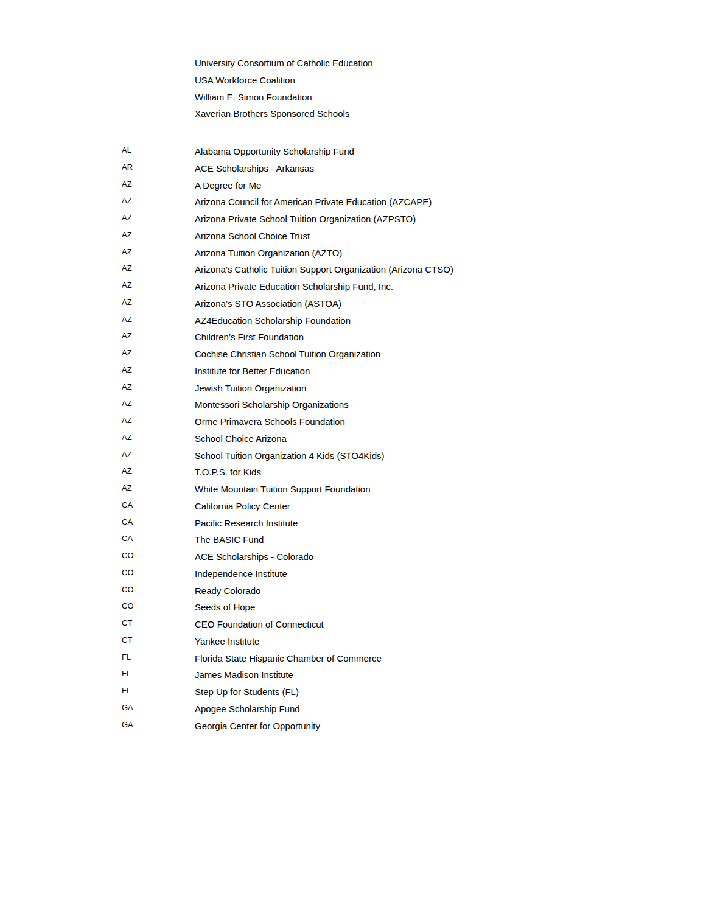University Consortium of Catholic Education
USA Workforce Coalition
William E. Simon Foundation
Xaverian Brothers Sponsored Schools
| AL | Alabama Opportunity Scholarship Fund |
| AR | ACE Scholarships - Arkansas |
| AZ | A Degree for Me |
| AZ | Arizona Council for American Private Education (AZCAPE) |
| AZ | Arizona Private School Tuition Organization (AZPSTO) |
| AZ | Arizona School Choice Trust |
| AZ | Arizona Tuition Organization (AZTO) |
| AZ | Arizona’s Catholic Tuition Support Organization (Arizona CTSO) |
| AZ | Arizona Private Education Scholarship Fund, Inc. |
| AZ | Arizona’s STO Association (ASTOA) |
| AZ | AZ4Education Scholarship Foundation |
| AZ | Children’s First Foundation |
| AZ | Cochise Christian School Tuition Organization |
| AZ | Institute for Better Education |
| AZ | Jewish Tuition Organization |
| AZ | Montessori Scholarship Organizations |
| AZ | Orme Primavera Schools Foundation |
| AZ | School Choice Arizona |
| AZ | School Tuition Organization 4 Kids (STO4Kids) |
| AZ | T.O.P.S. for Kids |
| AZ | White Mountain Tuition Support Foundation |
| CA | California Policy Center |
| CA | Pacific Research Institute |
| CA | The BASIC Fund |
| CO | ACE Scholarships - Colorado |
| CO | Independence Institute |
| CO | Ready Colorado |
| CO | Seeds of Hope |
| CT | CEO Foundation of Connecticut |
| CT | Yankee Institute |
| FL | Florida State Hispanic Chamber of Commerce |
| FL | James Madison Institute |
| FL | Step Up for Students (FL) |
| GA | Apogee Scholarship Fund |
| GA | Georgia Center for Opportunity |